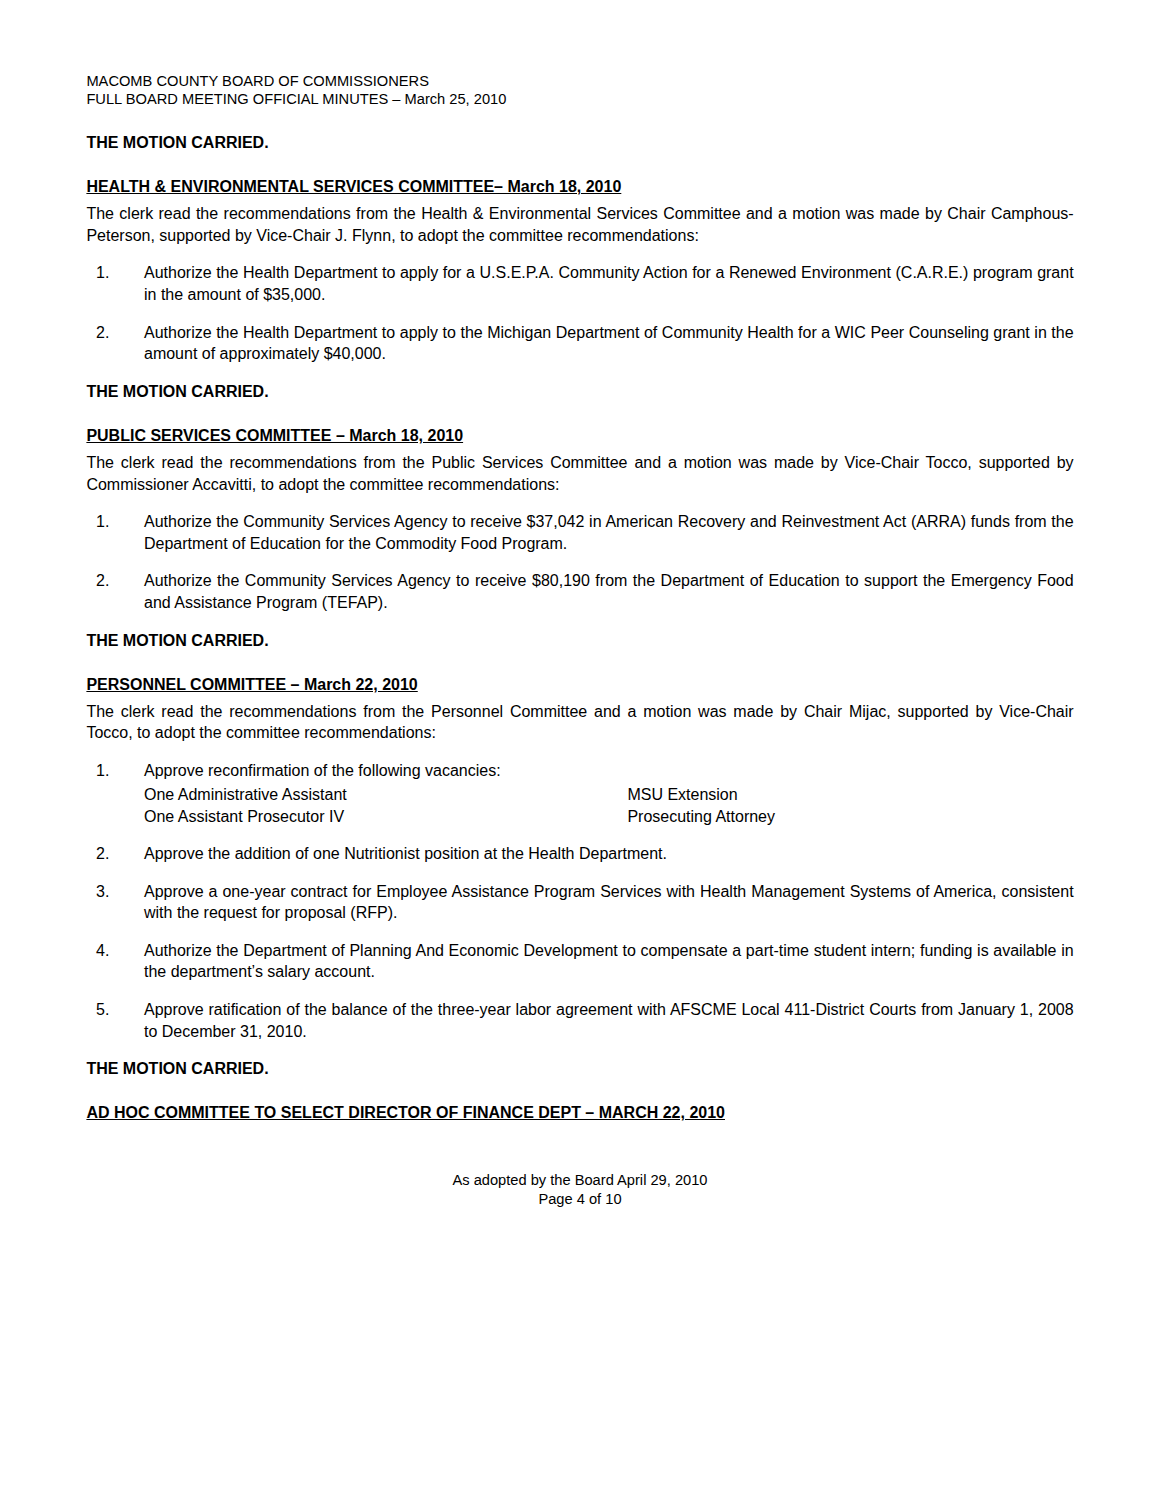MACOMB COUNTY BOARD OF COMMISSIONERS
FULL BOARD MEETING OFFICIAL MINUTES – March 25, 2010
THE MOTION CARRIED.
HEALTH & ENVIRONMENTAL SERVICES COMMITTEE– March 18, 2010
The clerk read the recommendations from the Health & Environmental Services Committee and a motion was made by Chair Camphous-Peterson, supported by Vice-Chair J. Flynn, to adopt the committee recommendations:
1. Authorize the Health Department to apply for a U.S.E.P.A. Community Action for a Renewed Environment (C.A.R.E.) program grant in the amount of $35,000.
2. Authorize the Health Department to apply to the Michigan Department of Community Health for a WIC Peer Counseling grant in the amount of approximately $40,000.
THE MOTION CARRIED.
PUBLIC SERVICES COMMITTEE – March 18, 2010
The clerk read the recommendations from the Public Services Committee and a motion was made by Vice-Chair Tocco, supported by Commissioner Accavitti, to adopt the committee recommendations:
1. Authorize the Community Services Agency to receive $37,042 in American Recovery and Reinvestment Act (ARRA) funds from the Department of Education for the Commodity Food Program.
2. Authorize the Community Services Agency to receive $80,190 from the Department of Education to support the Emergency Food and Assistance Program (TEFAP).
THE MOTION CARRIED.
PERSONNEL COMMITTEE – March 22, 2010
The clerk read the recommendations from the Personnel Committee and a motion was made by Chair Mijac, supported by Vice-Chair Tocco, to adopt the committee recommendations:
1. Approve reconfirmation of the following vacancies:
| One Administrative Assistant | MSU Extension |
| One Assistant Prosecutor IV | Prosecuting Attorney |
2. Approve the addition of one Nutritionist position at the Health Department.
3. Approve a one-year contract for Employee Assistance Program Services with Health Management Systems of America, consistent with the request for proposal (RFP).
4. Authorize the Department of Planning And Economic Development to compensate a part-time student intern; funding is available in the department’s salary account.
5. Approve ratification of the balance of the three-year labor agreement with AFSCME Local 411-District Courts from January 1, 2008 to December 31, 2010.
THE MOTION CARRIED.
AD HOC COMMITTEE TO SELECT DIRECTOR OF FINANCE DEPT – MARCH 22, 2010
As adopted by the Board April 29, 2010
Page 4 of 10